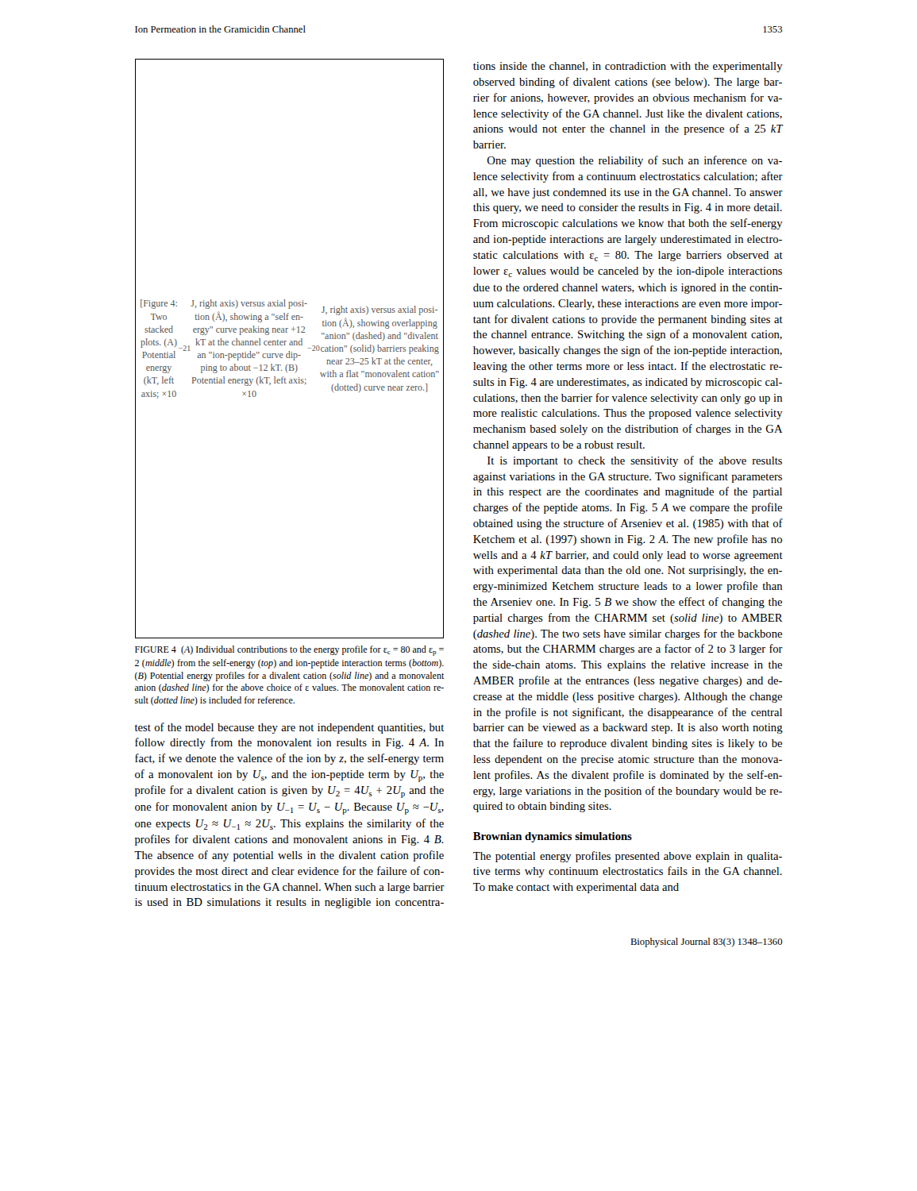Ion Permeation in the Gramicidin Channel 1353
[Figure 4: Two stacked plots. (A) Potential energy (kT, left axis; ×10−21 J, right axis) versus axial position (Å), showing a "self energy" curve peaking near +12 kT at the channel center and an "ion-peptide" curve dipping to about −12 kT. (B) Potential energy (kT, left axis; ×10−20 J, right axis) versus axial position (Å), showing overlapping "anion" (dashed) and "divalent cation" (solid) barriers peaking near 23–25 kT at the center, with a flat "monovalent cation" (dotted) curve near zero.]
FIGURE 4 (A) Individual contributions to the energy profile for εc = 80 and εp = 2 (middle) from the self-energy (top) and ion-peptide interaction terms (bottom). (B) Potential energy profiles for a divalent cation (solid line) and a monovalent anion (dashed line) for the above choice of ε values. The monovalent cation result (dotted line) is included for reference.
test of the model because they are not independent quantities, but follow directly from the monovalent ion results in Fig. 4 A. In fact, if we denote the valence of the ion by z, the self-energy term of a monovalent ion by Us, and the ion-peptide term by Up, the profile for a divalent cation is given by U2 = 4Us + 2Up and the one for monovalent anion by U−1 = Us − Up. Because Up ≈ −Us, one expects U2 ≈ U−1 ≈ 2Us. This explains the similarity of the profiles for divalent cations and monovalent anions in Fig. 4 B. The absence of any potential wells in the divalent cation profile provides the most direct and clear evidence for the failure of continuum electrostatics in the GA channel. When such a large barrier is used in BD simulations it results in negligible ion concentrations inside the channel, in contradiction with the experimentally observed binding of divalent cations (see below). The large barrier for anions, however, provides an obvious mechanism for valence selectivity of the GA channel. Just like the divalent cations, anions would not enter the channel in the presence of a 25 kT barrier.
One may question the reliability of such an inference on valence selectivity from a continuum electrostatics calculation; after all, we have just condemned its use in the GA channel. To answer this query, we need to consider the results in Fig. 4 in more detail. From microscopic calculations we know that both the self-energy and ion-peptide interactions are largely underestimated in electrostatic calculations with εc = 80. The large barriers observed at lower εc values would be canceled by the ion-dipole interactions due to the ordered channel waters, which is ignored in the continuum calculations. Clearly, these interactions are even more important for divalent cations to provide the permanent binding sites at the channel entrance. Switching the sign of a monovalent cation, however, basically changes the sign of the ion-peptide interaction, leaving the other terms more or less intact. If the electrostatic results in Fig. 4 are underestimates, as indicated by microscopic calculations, then the barrier for valence selectivity can only go up in more realistic calculations. Thus the proposed valence selectivity mechanism based solely on the distribution of charges in the GA channel appears to be a robust result.
It is important to check the sensitivity of the above results against variations in the GA structure. Two significant parameters in this respect are the coordinates and magnitude of the partial charges of the peptide atoms. In Fig. 5 A we compare the profile obtained using the structure of Arseniev et al. (1985) with that of Ketchem et al. (1997) shown in Fig. 2 A. The new profile has no wells and a 4 kT barrier, and could only lead to worse agreement with experimental data than the old one. Not surprisingly, the energy-minimized Ketchem structure leads to a lower profile than the Arseniev one. In Fig. 5 B we show the effect of changing the partial charges from the CHARMM set (solid line) to AMBER (dashed line). The two sets have similar charges for the backbone atoms, but the CHARMM charges are a factor of 2 to 3 larger for the side-chain atoms. This explains the relative increase in the AMBER profile at the entrances (less negative charges) and decrease at the middle (less positive charges). Although the change in the profile is not significant, the disappearance of the central barrier can be viewed as a backward step. It is also worth noting that the failure to reproduce divalent binding sites is likely to be less dependent on the precise atomic structure than the monovalent profiles. As the divalent profile is dominated by the self-energy, large variations in the position of the boundary would be required to obtain binding sites.
Brownian dynamics simulations
The potential energy profiles presented above explain in qualitative terms why continuum electrostatics fails in the GA channel. To make contact with experimental data and
Biophysical Journal 83(3) 1348–1360